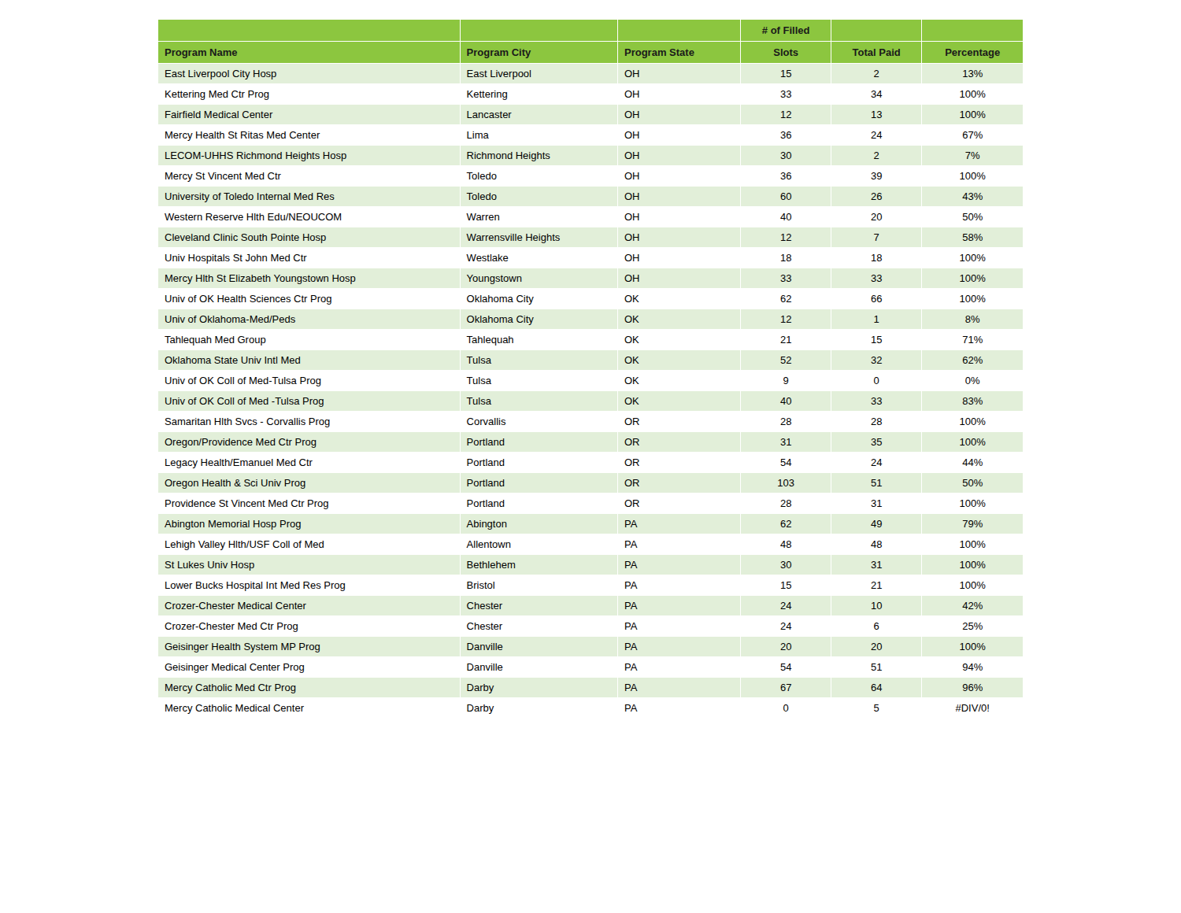Residency Program Filled Slots and Payment Percentages
| | | | # of Filled | | |
| --- | --- | --- | --- | --- | --- |
| Program Name | Program City | Program State | Slots | Total Paid | Percentage |
| East Liverpool City Hosp | East Liverpool | OH | 15 | 2 | 13% |
| Kettering Med Ctr Prog | Kettering | OH | 33 | 34 | 100% |
| Fairfield Medical Center | Lancaster | OH | 12 | 13 | 100% |
| Mercy Health St Ritas Med Center | Lima | OH | 36 | 24 | 67% |
| LECOM-UHHS Richmond Heights Hosp | Richmond Heights | OH | 30 | 2 | 7% |
| Mercy St Vincent Med Ctr | Toledo | OH | 36 | 39 | 100% |
| University of Toledo Internal Med Res | Toledo | OH | 60 | 26 | 43% |
| Western Reserve Hlth Edu/NEOUCOM | Warren | OH | 40 | 20 | 50% |
| Cleveland Clinic South Pointe Hosp | Warrensville Heights | OH | 12 | 7 | 58% |
| Univ Hospitals St John Med Ctr | Westlake | OH | 18 | 18 | 100% |
| Mercy Hlth St Elizabeth Youngstown Hosp | Youngstown | OH | 33 | 33 | 100% |
| Univ of OK Health Sciences Ctr Prog | Oklahoma City | OK | 62 | 66 | 100% |
| Univ of Oklahoma-Med/Peds | Oklahoma City | OK | 12 | 1 | 8% |
| Tahlequah Med Group | Tahlequah | OK | 21 | 15 | 71% |
| Oklahoma State Univ Intl Med | Tulsa | OK | 52 | 32 | 62% |
| Univ of OK Coll of Med-Tulsa Prog | Tulsa | OK | 9 | 0 | 0% |
| Univ of OK Coll of Med -Tulsa Prog | Tulsa | OK | 40 | 33 | 83% |
| Samaritan Hlth Svcs - Corvallis Prog | Corvallis | OR | 28 | 28 | 100% |
| Oregon/Providence Med Ctr Prog | Portland | OR | 31 | 35 | 100% |
| Legacy Health/Emanuel Med Ctr | Portland | OR | 54 | 24 | 44% |
| Oregon Health & Sci Univ Prog | Portland | OR | 103 | 51 | 50% |
| Providence St Vincent Med Ctr Prog | Portland | OR | 28 | 31 | 100% |
| Abington Memorial Hosp Prog | Abington | PA | 62 | 49 | 79% |
| Lehigh Valley Hlth/USF Coll of Med | Allentown | PA | 48 | 48 | 100% |
| St Lukes Univ Hosp | Bethlehem | PA | 30 | 31 | 100% |
| Lower Bucks Hospital Int Med Res Prog | Bristol | PA | 15 | 21 | 100% |
| Crozer-Chester Medical Center | Chester | PA | 24 | 10 | 42% |
| Crozer-Chester Med Ctr Prog | Chester | PA | 24 | 6 | 25% |
| Geisinger Health System MP Prog | Danville | PA | 20 | 20 | 100% |
| Geisinger Medical Center Prog | Danville | PA | 54 | 51 | 94% |
| Mercy Catholic Med Ctr Prog | Darby | PA | 67 | 64 | 96% |
| Mercy Catholic Medical Center | Darby | PA | 0 | 5 | #DIV/0! |